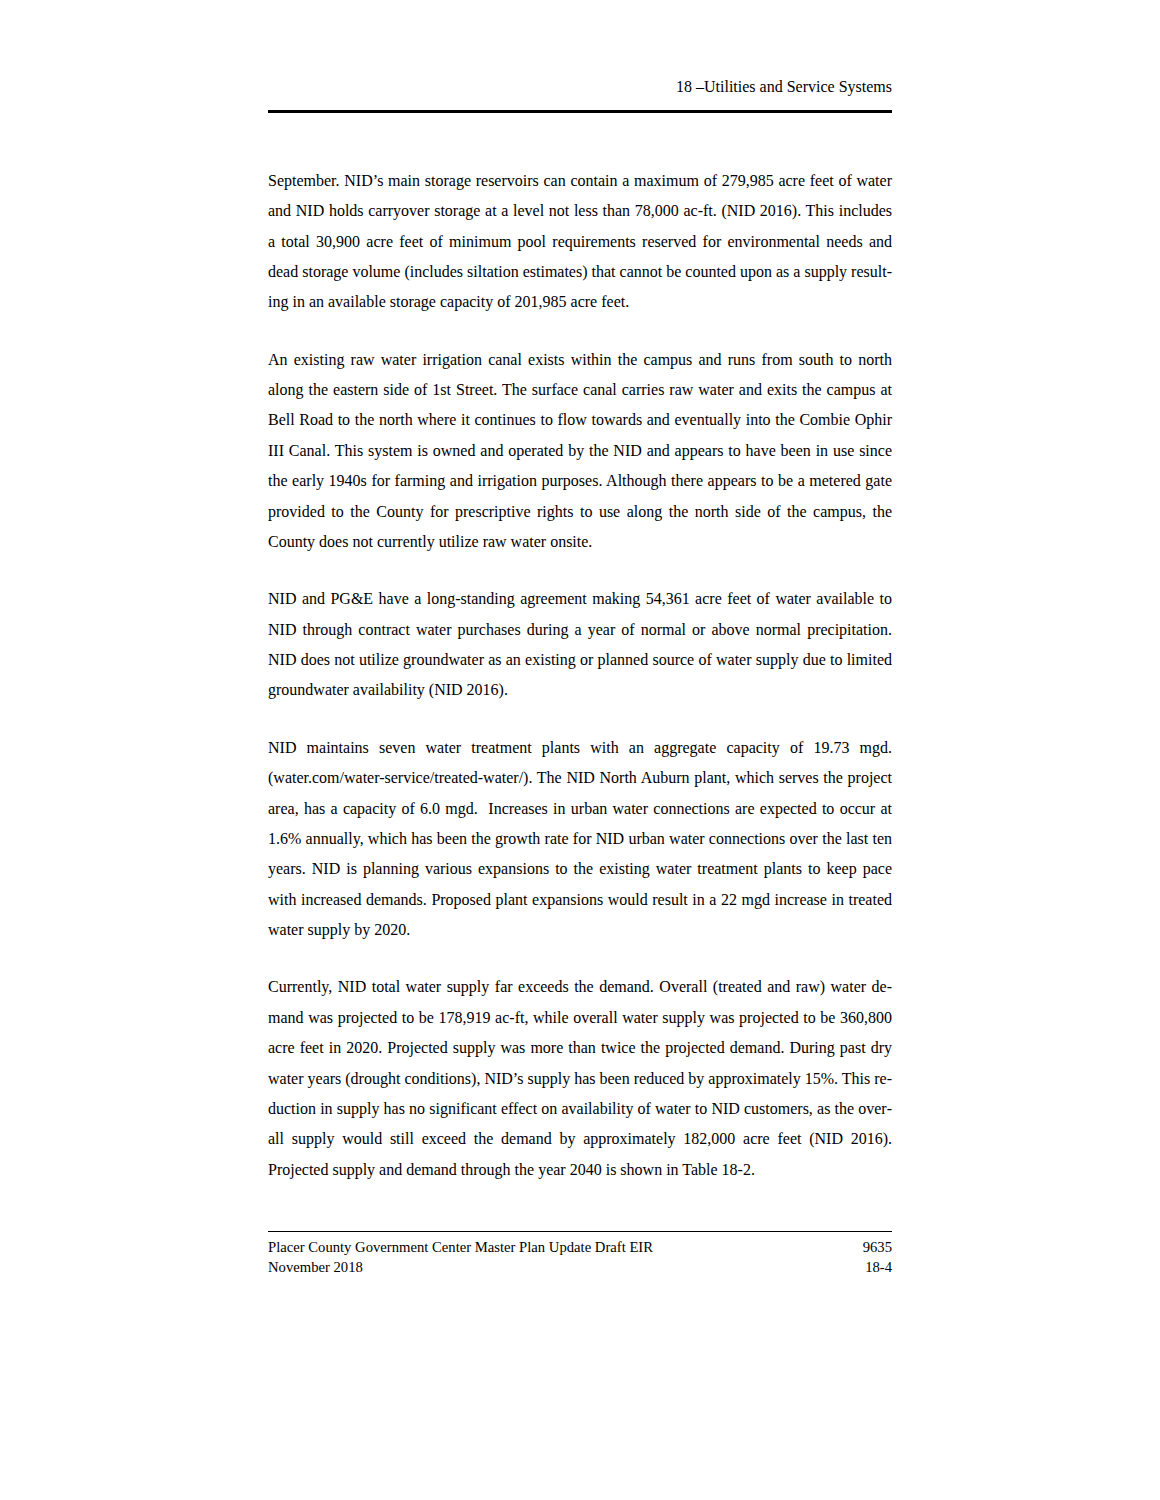18 –Utilities and Service Systems
September. NID’s main storage reservoirs can contain a maximum of 279,985 acre feet of water and NID holds carryover storage at a level not less than 78,000 ac-ft. (NID 2016). This includes a total 30,900 acre feet of minimum pool requirements reserved for environmental needs and dead storage volume (includes siltation estimates) that cannot be counted upon as a supply resulting in an available storage capacity of 201,985 acre feet.
An existing raw water irrigation canal exists within the campus and runs from south to north along the eastern side of 1st Street. The surface canal carries raw water and exits the campus at Bell Road to the north where it continues to flow towards and eventually into the Combie Ophir III Canal. This system is owned and operated by the NID and appears to have been in use since the early 1940s for farming and irrigation purposes. Although there appears to be a metered gate provided to the County for prescriptive rights to use along the north side of the campus, the County does not currently utilize raw water onsite.
NID and PG&E have a long-standing agreement making 54,361 acre feet of water available to NID through contract water purchases during a year of normal or above normal precipitation. NID does not utilize groundwater as an existing or planned source of water supply due to limited groundwater availability (NID 2016).
NID maintains seven water treatment plants with an aggregate capacity of 19.73 mgd. (water.com/water-service/treated-water/). The NID North Auburn plant, which serves the project area, has a capacity of 6.0 mgd. Increases in urban water connections are expected to occur at 1.6% annually, which has been the growth rate for NID urban water connections over the last ten years. NID is planning various expansions to the existing water treatment plants to keep pace with increased demands. Proposed plant expansions would result in a 22 mgd increase in treated water supply by 2020.
Currently, NID total water supply far exceeds the demand. Overall (treated and raw) water demand was projected to be 178,919 ac-ft, while overall water supply was projected to be 360,800 acre feet in 2020. Projected supply was more than twice the projected demand. During past dry water years (drought conditions), NID’s supply has been reduced by approximately 15%. This reduction in supply has no significant effect on availability of water to NID customers, as the overall supply would still exceed the demand by approximately 182,000 acre feet (NID 2016). Projected supply and demand through the year 2040 is shown in Table 18-2.
Placer County Government Center Master Plan Update Draft EIR
November 2018
9635
18-4